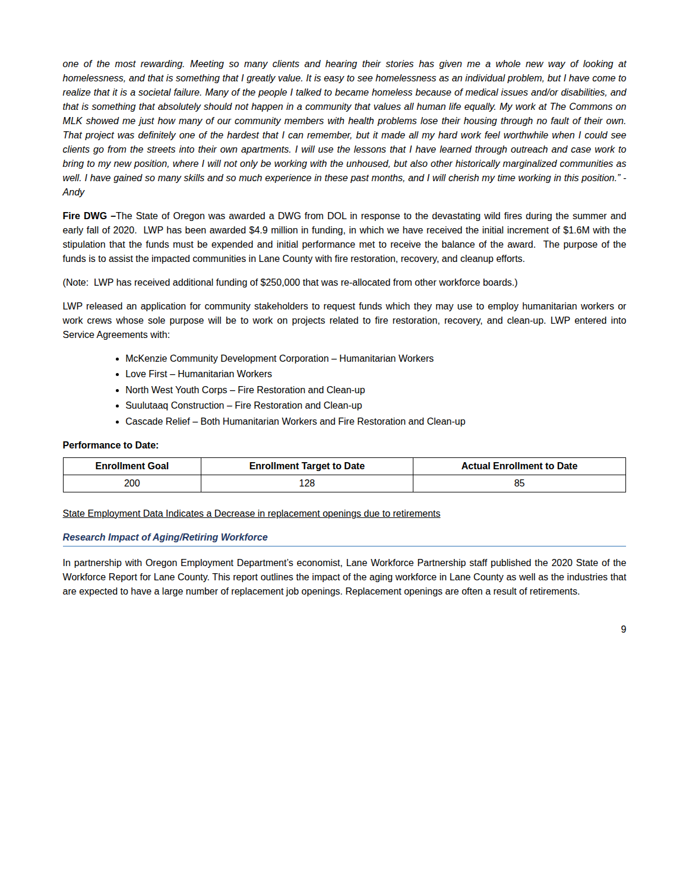one of the most rewarding. Meeting so many clients and hearing their stories has given me a whole new way of looking at homelessness, and that is something that I greatly value. It is easy to see homelessness as an individual problem, but I have come to realize that it is a societal failure. Many of the people I talked to became homeless because of medical issues and/or disabilities, and that is something that absolutely should not happen in a community that values all human life equally. My work at The Commons on MLK showed me just how many of our community members with health problems lose their housing through no fault of their own. That project was definitely one of the hardest that I can remember, but it made all my hard work feel worthwhile when I could see clients go from the streets into their own apartments. I will use the lessons that I have learned through outreach and case work to bring to my new position, where I will not only be working with the unhoused, but also other historically marginalized communities as well. I have gained so many skills and so much experience in these past months, and I will cherish my time working in this position.” - Andy
Fire DWG –The State of Oregon was awarded a DWG from DOL in response to the devastating wild fires during the summer and early fall of 2020. LWP has been awarded $4.9 million in funding, in which we have received the initial increment of $1.6M with the stipulation that the funds must be expended and initial performance met to receive the balance of the award. The purpose of the funds is to assist the impacted communities in Lane County with fire restoration, recovery, and cleanup efforts.
(Note: LWP has received additional funding of $250,000 that was re-allocated from other workforce boards.)
LWP released an application for community stakeholders to request funds which they may use to employ humanitarian workers or work crews whose sole purpose will be to work on projects related to fire restoration, recovery, and clean-up. LWP entered into Service Agreements with:
McKenzie Community Development Corporation – Humanitarian Workers
Love First – Humanitarian Workers
North West Youth Corps – Fire Restoration and Clean-up
Suulutaaq Construction – Fire Restoration and Clean-up
Cascade Relief – Both Humanitarian Workers and Fire Restoration and Clean-up
Performance to Date:
| Enrollment Goal | Enrollment Target to Date | Actual Enrollment to Date |
| --- | --- | --- |
| 200 | 128 | 85 |
State Employment Data Indicates a Decrease in replacement openings due to retirements
Research Impact of Aging/Retiring Workforce
In partnership with Oregon Employment Department’s economist, Lane Workforce Partnership staff published the 2020 State of the Workforce Report for Lane County. This report outlines the impact of the aging workforce in Lane County as well as the industries that are expected to have a large number of replacement job openings. Replacement openings are often a result of retirements.
9